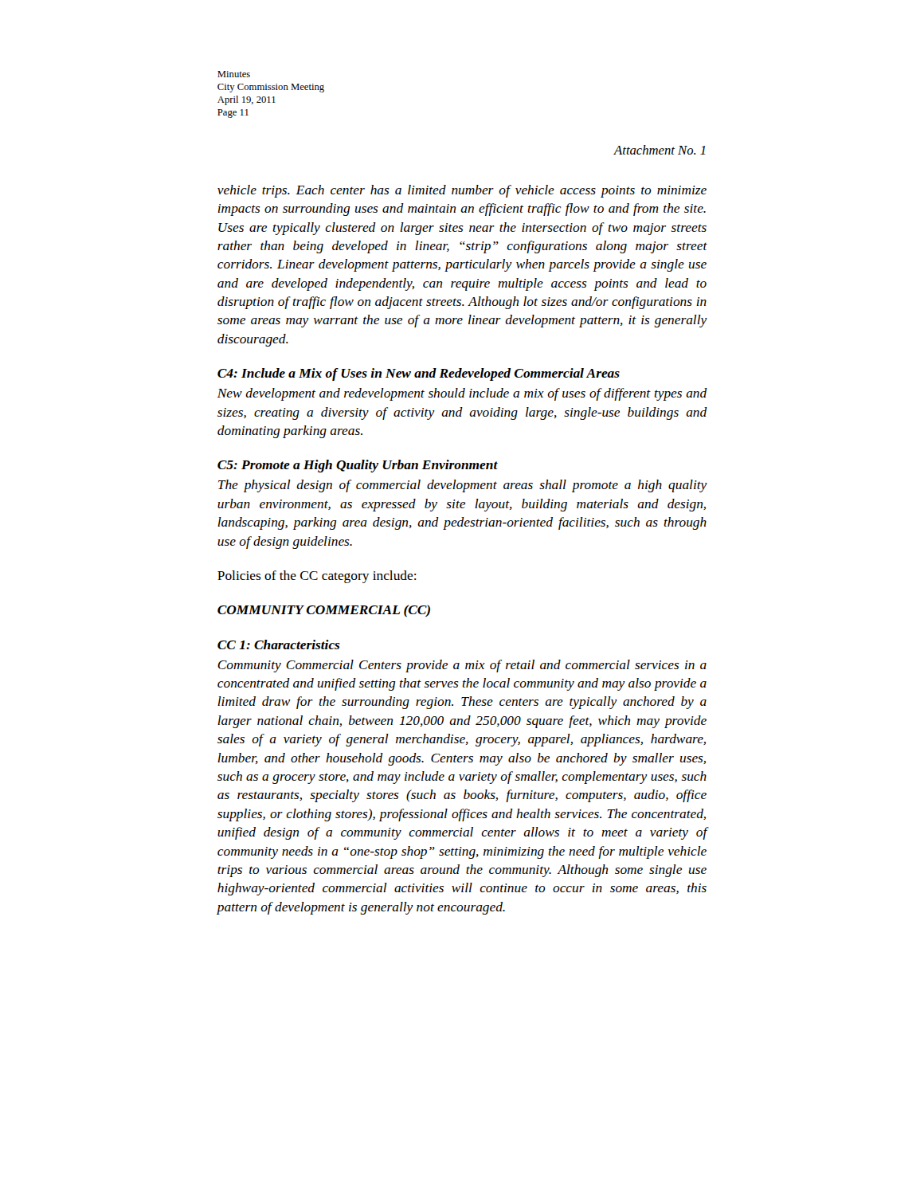Minutes
City Commission Meeting
April 19, 2011
Page 11
Attachment No. 1
vehicle trips. Each center has a limited number of vehicle access points to minimize impacts on surrounding uses and maintain an efficient traffic flow to and from the site. Uses are typically clustered on larger sites near the intersection of two major streets rather than being developed in linear, “strip” configurations along major street corridors. Linear development patterns, particularly when parcels provide a single use and are developed independently, can require multiple access points and lead to disruption of traffic flow on adjacent streets. Although lot sizes and/or configurations in some areas may warrant the use of a more linear development pattern, it is generally discouraged.
C4: Include a Mix of Uses in New and Redeveloped Commercial Areas
New development and redevelopment should include a mix of uses of different types and sizes, creating a diversity of activity and avoiding large, single-use buildings and dominating parking areas.
C5: Promote a High Quality Urban Environment
The physical design of commercial development areas shall promote a high quality urban environment, as expressed by site layout, building materials and design, landscaping, parking area design, and pedestrian-oriented facilities, such as through use of design guidelines.
Policies of the CC category include:
COMMUNITY COMMERCIAL (CC)
CC 1: Characteristics
Community Commercial Centers provide a mix of retail and commercial services in a concentrated and unified setting that serves the local community and may also provide a limited draw for the surrounding region. These centers are typically anchored by a larger national chain, between 120,000 and 250,000 square feet, which may provide sales of a variety of general merchandise, grocery, apparel, appliances, hardware, lumber, and other household goods. Centers may also be anchored by smaller uses, such as a grocery store, and may include a variety of smaller, complementary uses, such as restaurants, specialty stores (such as books, furniture, computers, audio, office supplies, or clothing stores), professional offices and health services. The concentrated, unified design of a community commercial center allows it to meet a variety of community needs in a “one-stop shop” setting, minimizing the need for multiple vehicle trips to various commercial areas around the community. Although some single use highway-oriented commercial activities will continue to occur in some areas, this pattern of development is generally not encouraged.